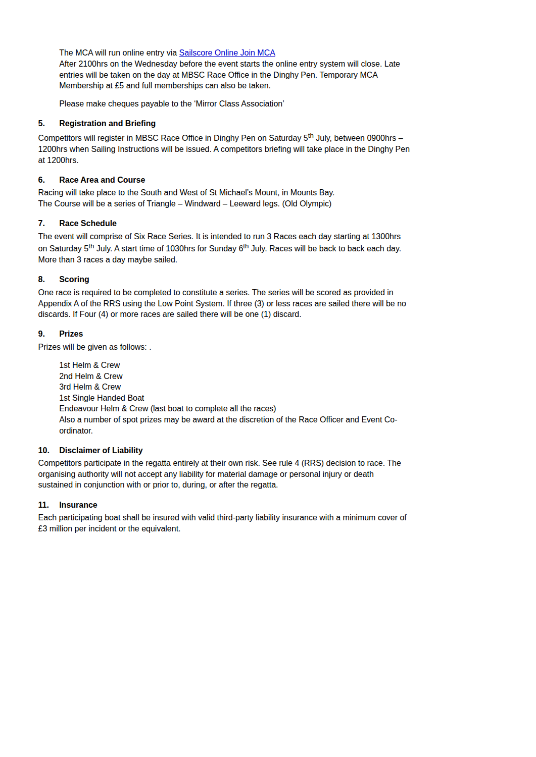The MCA will run online entry via Sailscore Online Join MCA
After 2100hrs on the Wednesday before the event starts the online entry system will close. Late entries will be taken on the day at MBSC Race Office in the Dinghy Pen. Temporary MCA Membership at £5 and full memberships can also be taken.
Please make cheques payable to the ‘Mirror Class Association’
5. Registration and Briefing
Competitors will register in MBSC Race Office in Dinghy Pen on Saturday 5th July, between 0900hrs – 1200hrs when Sailing Instructions will be issued. A competitors briefing will take place in the Dinghy Pen at 1200hrs.
6. Race Area and Course
Racing will take place to the South and West of St Michael’s Mount, in Mounts Bay.
The Course will be a series of Triangle – Windward – Leeward legs. (Old Olympic)
7. Race Schedule
The event will comprise of Six Race Series. It is intended to run 3 Races each day starting at 1300hrs on Saturday 5th July. A start time of 1030hrs for Sunday 6th July. Races will be back to back each day. More than 3 races a day maybe sailed.
8. Scoring
One race is required to be completed to constitute a series. The series will be scored as provided in Appendix A of the RRS using the Low Point System. If three (3) or less races are sailed there will be no discards. If Four (4) or more races are sailed there will be one (1) discard.
9. Prizes
Prizes will be given as follows: .
1st Helm & Crew
2nd Helm & Crew
3rd Helm & Crew
1st Single Handed Boat
Endeavour Helm & Crew (last boat to complete all the races)
Also a number of spot prizes may be award at the discretion of the Race Officer and Event Co-ordinator.
10. Disclaimer of Liability
Competitors participate in the regatta entirely at their own risk. See rule 4 (RRS) decision to race. The organising authority will not accept any liability for material damage or personal injury or death sustained in conjunction with or prior to, during, or after the regatta.
11. Insurance
Each participating boat shall be insured with valid third-party liability insurance with a minimum cover of £3 million per incident or the equivalent.